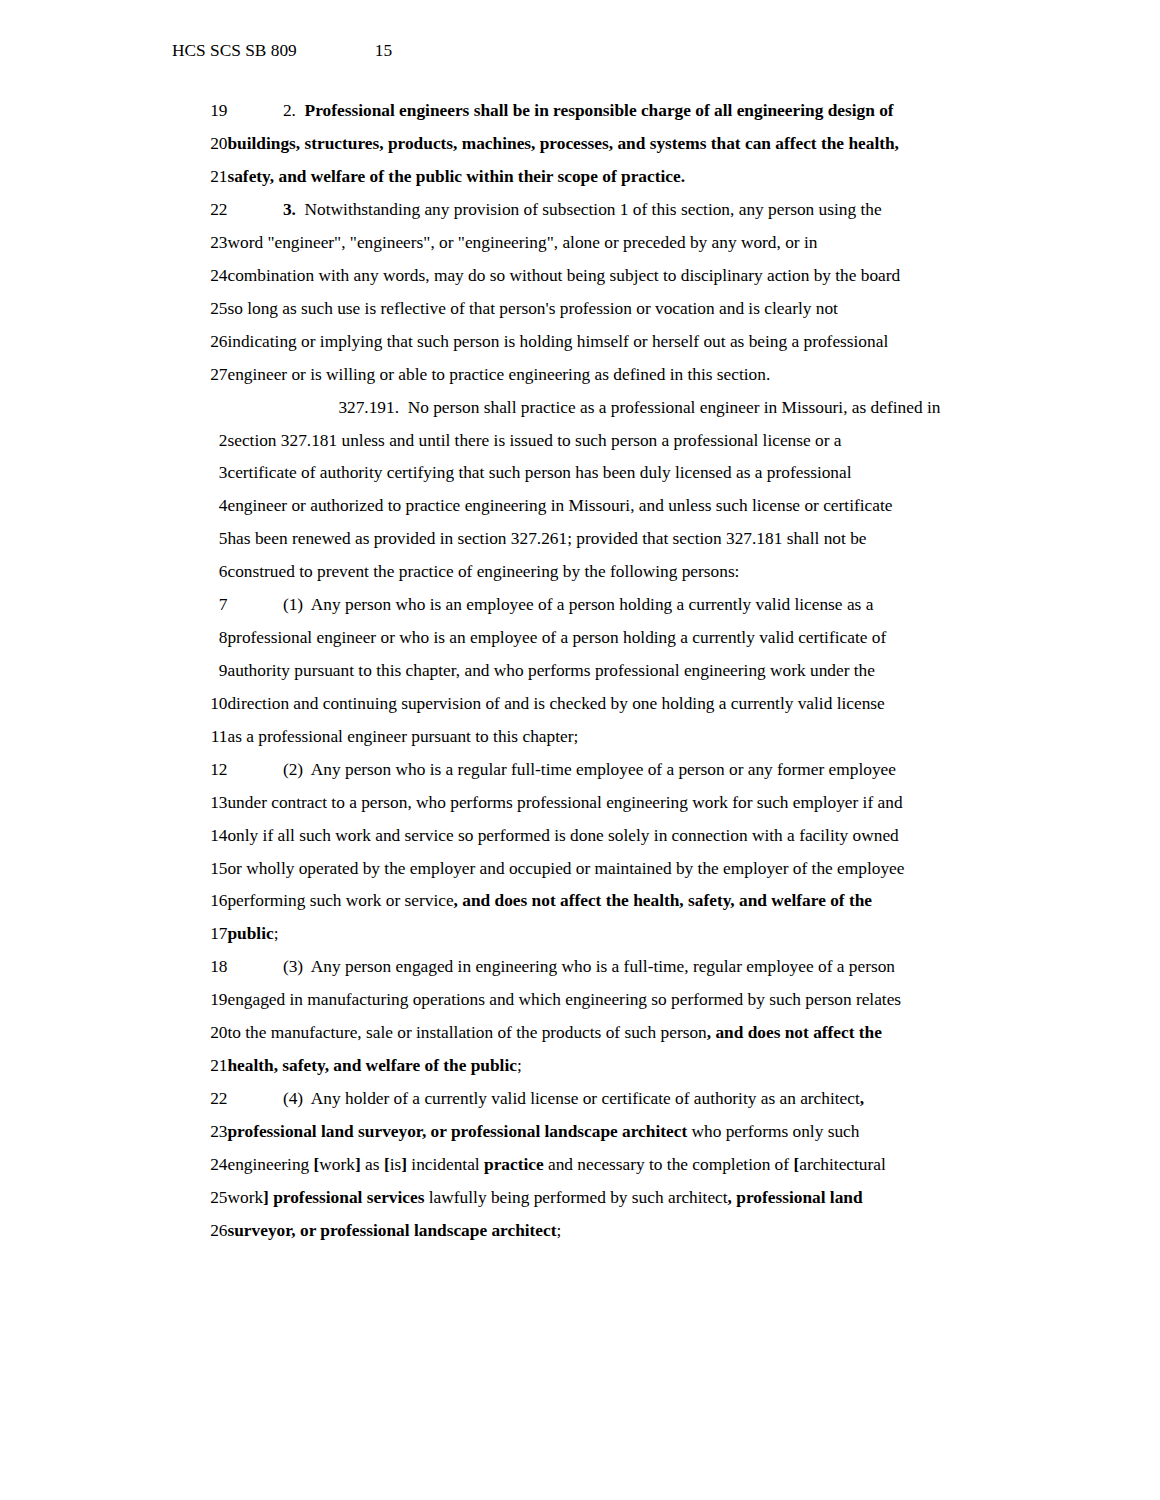HCS SCS SB 809 15
| 19 | 2. Professional engineers shall be in responsible charge of all engineering design of |
| 20 | buildings, structures, products, machines, processes, and systems that can affect the health, |
| 21 | safety, and welfare of the public within their scope of practice. |
| 22 | 3. Notwithstanding any provision of subsection 1 of this section, any person using the |
| 23 | word "engineer", "engineers", or "engineering", alone or preceded by any word, or in |
| 24 | combination with any words, may do so without being subject to disciplinary action by the board |
| 25 | so long as such use is reflective of that person's profession or vocation and is clearly not |
| 26 | indicating or implying that such person is holding himself or herself out as being a professional |
| 27 | engineer or is willing or able to practice engineering as defined in this section. |
| | 327.191. No person shall practice as a professional engineer in Missouri, as defined in |
| 2 | section 327.181 unless and until there is issued to such person a professional license or a |
| 3 | certificate of authority certifying that such person has been duly licensed as a professional |
| 4 | engineer or authorized to practice engineering in Missouri, and unless such license or certificate |
| 5 | has been renewed as provided in section 327.261; provided that section 327.181 shall not be |
| 6 | construed to prevent the practice of engineering by the following persons: |
| 7 | (1) Any person who is an employee of a person holding a currently valid license as a |
| 8 | professional engineer or who is an employee of a person holding a currently valid certificate of |
| 9 | authority pursuant to this chapter, and who performs professional engineering work under the |
| 10 | direction and continuing supervision of and is checked by one holding a currently valid license |
| 11 | as a professional engineer pursuant to this chapter; |
| 12 | (2) Any person who is a regular full-time employee of a person or any former employee |
| 13 | under contract to a person, who performs professional engineering work for such employer if and |
| 14 | only if all such work and service so performed is done solely in connection with a facility owned |
| 15 | or wholly operated by the employer and occupied or maintained by the employer of the employee |
| 16 | performing such work or service , and does not affect the health, safety, and welfare of the |
| 17 | public ; |
| 18 | (3) Any person engaged in engineering who is a full-time, regular employee of a person |
| 19 | engaged in manufacturing operations and which engineering so performed by such person relates |
| 20 | to the manufacture, sale or installation of the products of such person , and does not affect the |
| 21 | health, safety, and welfare of the public ; |
| 22 | (4) Any holder of a currently valid license or certificate of authority as an architect , |
| 23 | professional land surveyor, or professional landscape architect who performs only such |
| 24 | engineering [ work ] as [ is ] incidental practice and necessary to the completion of [ architectural |
| 25 | work ] professional services lawfully being performed by such architect , professional land |
| 26 | surveyor, or professional landscape architect ; |